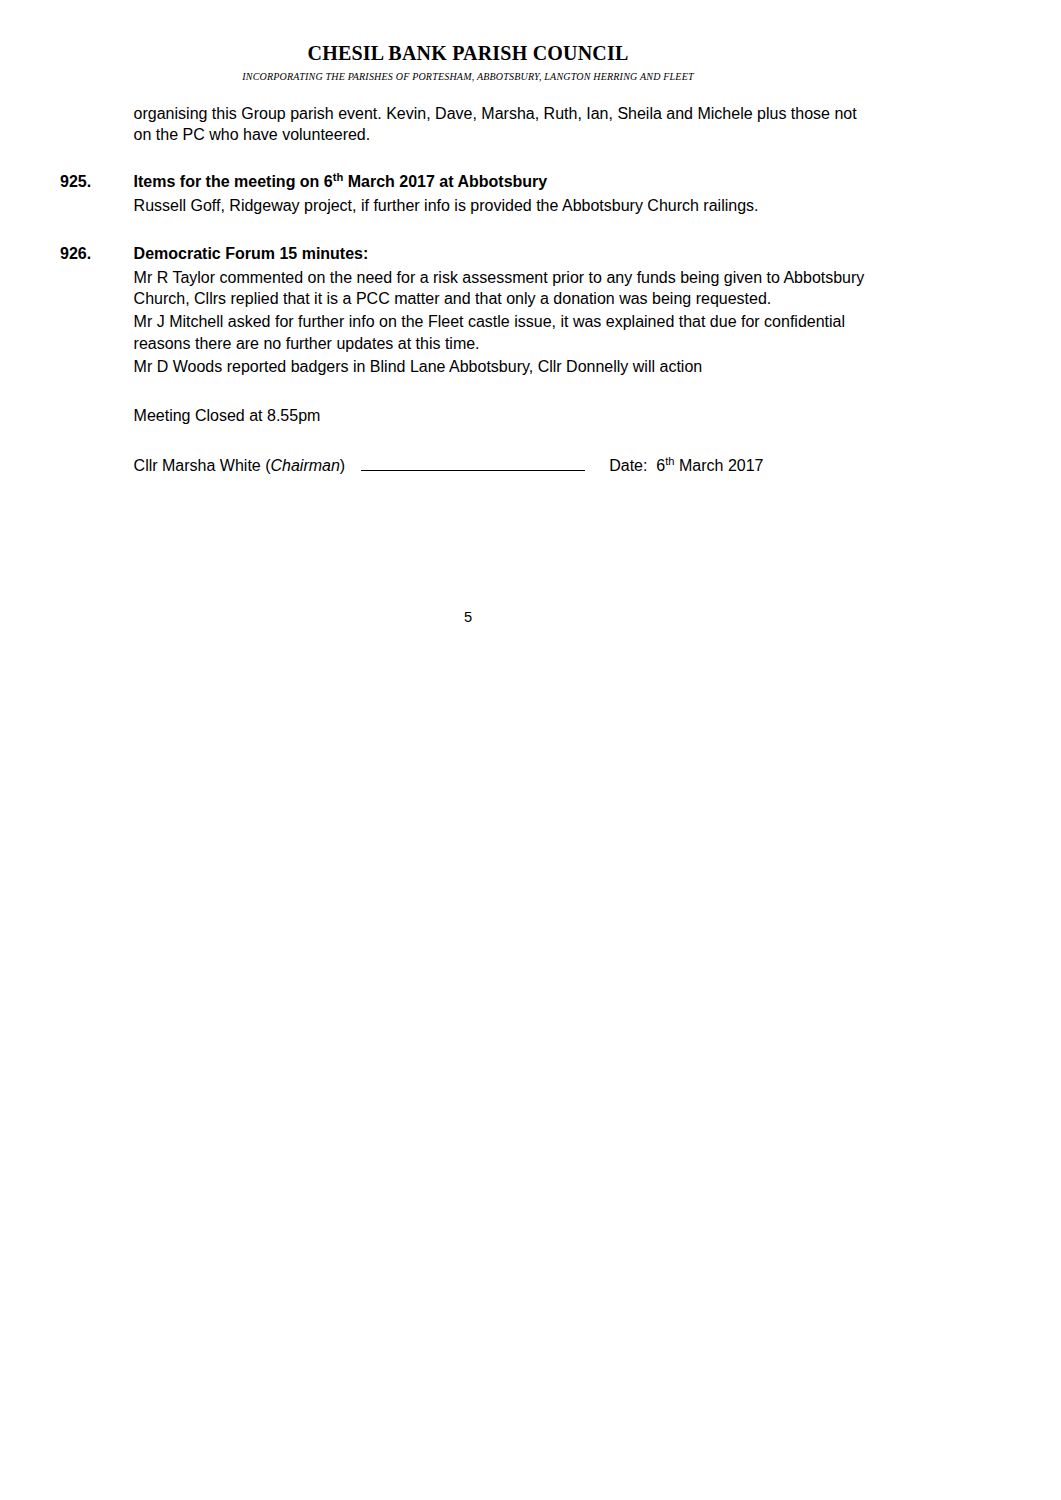CHESIL BANK PARISH COUNCIL
INCORPORATING THE PARISHES OF PORTESHAM, ABBOTSBURY, LANGTON HERRING AND FLEET
organising this Group parish event. Kevin, Dave, Marsha, Ruth, Ian, Sheila and Michele plus those not on the PC who have volunteered.
925.
Items for the meeting on 6th March 2017 at Abbotsbury
Russell Goff, Ridgeway project, if further info is provided the Abbotsbury Church railings.
926.
Democratic Forum 15 minutes:
Mr R Taylor commented on the need for a risk assessment prior to any funds being given to Abbotsbury Church, Cllrs replied that it is a PCC matter and that only a donation was being requested.
Mr J Mitchell asked for further info on the Fleet castle issue, it was explained that due for confidential reasons there are no further updates at this time.
Mr D Woods reported badgers in Blind Lane Abbotsbury, Cllr Donnelly will action
Meeting Closed at 8.55pm
Cllr Marsha White (Chairman) Date: 6th March 2017
5